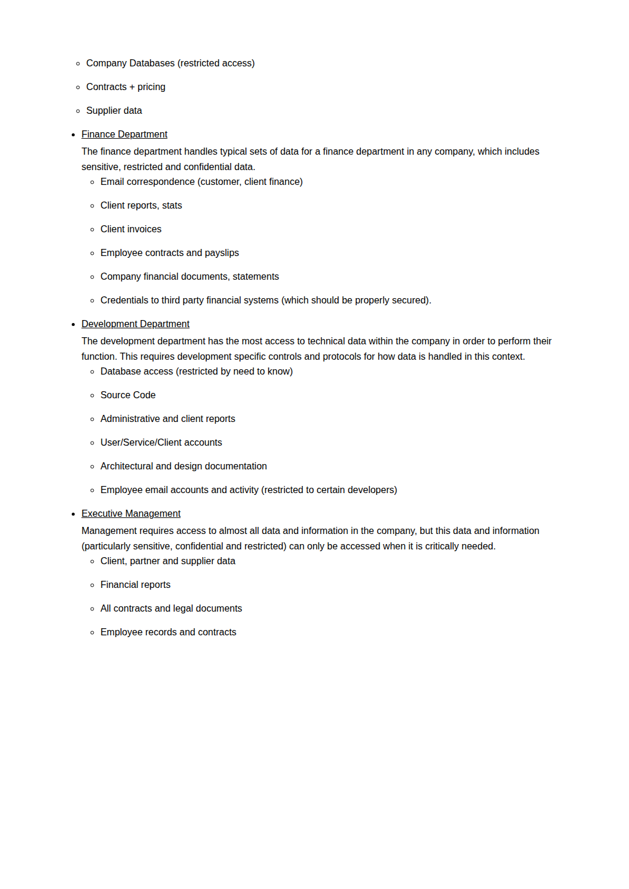Company Databases (restricted access)
Contracts + pricing
Supplier data
Finance Department The finance department handles typical sets of data for a finance department in any company, which includes sensitive, restricted and confidential data.
Email correspondence (customer, client finance)
Client reports, stats
Client invoices
Employee contracts and payslips
Company financial documents, statements
Credentials to third party financial systems (which should be properly secured).
Development Department The development department has the most access to technical data within the company in order to perform their function. This requires development specific controls and protocols for how data is handled in this context.
Database access (restricted by need to know)
Source Code
Administrative and client reports
User/Service/Client accounts
Architectural and design documentation
Employee email accounts and activity (restricted to certain developers)
Executive Management Management requires access to almost all data and information in the company, but this data and information (particularly sensitive, confidential and restricted) can only be accessed when it is critically needed.
Client, partner and supplier data
Financial reports
All contracts and legal documents
Employee records and contracts